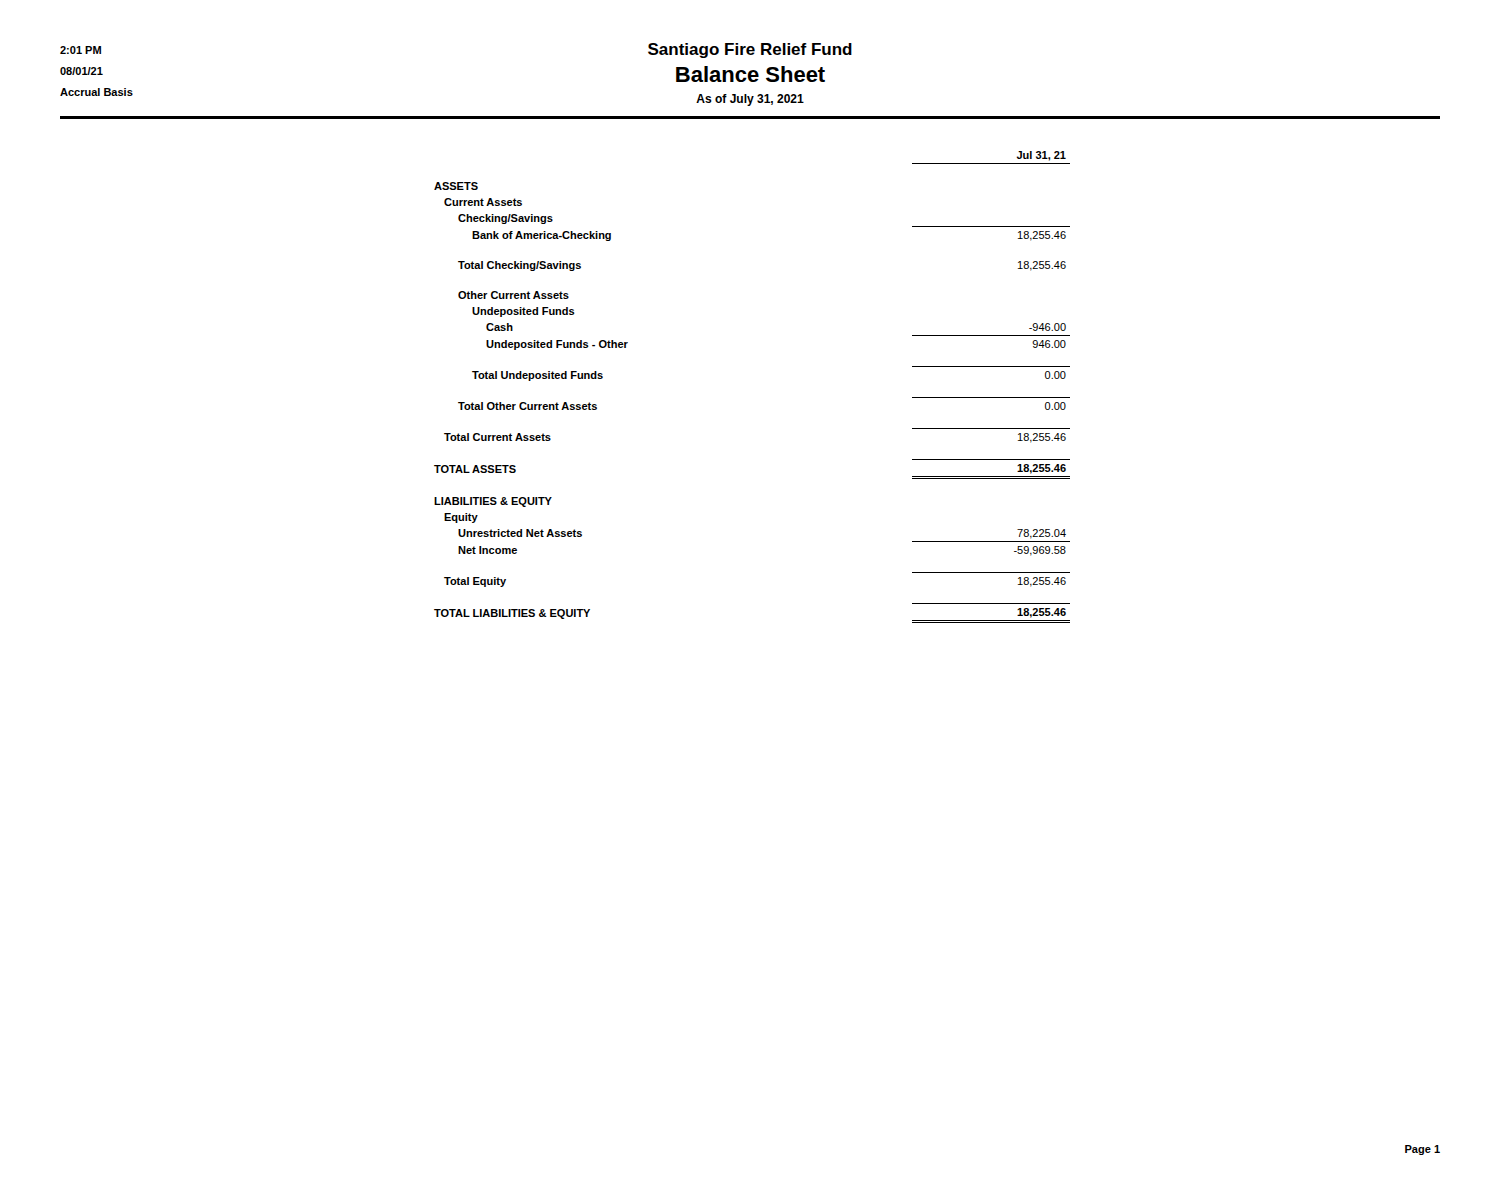2:01 PM
08/01/21
Accrual Basis
Santiago Fire Relief Fund
Balance Sheet
As of July 31, 2021
| | Jul 31, 21 |
| ASSETS | |
| Current Assets | |
| Checking/Savings | |
| Bank of America-Checking | 18,255.46 |
| Total Checking/Savings | 18,255.46 |
| Other Current Assets | |
| Undeposited Funds | |
| Cash | -946.00 |
| Undeposited Funds - Other | 946.00 |
| Total Undeposited Funds | 0.00 |
| Total Other Current Assets | 0.00 |
| Total Current Assets | 18,255.46 |
| TOTAL ASSETS | 18,255.46 |
| LIABILITIES & EQUITY | |
| Equity | |
| Unrestricted Net Assets | 78,225.04 |
| Net Income | -59,969.58 |
| Total Equity | 18,255.46 |
| TOTAL LIABILITIES & EQUITY | 18,255.46 |
Page 1